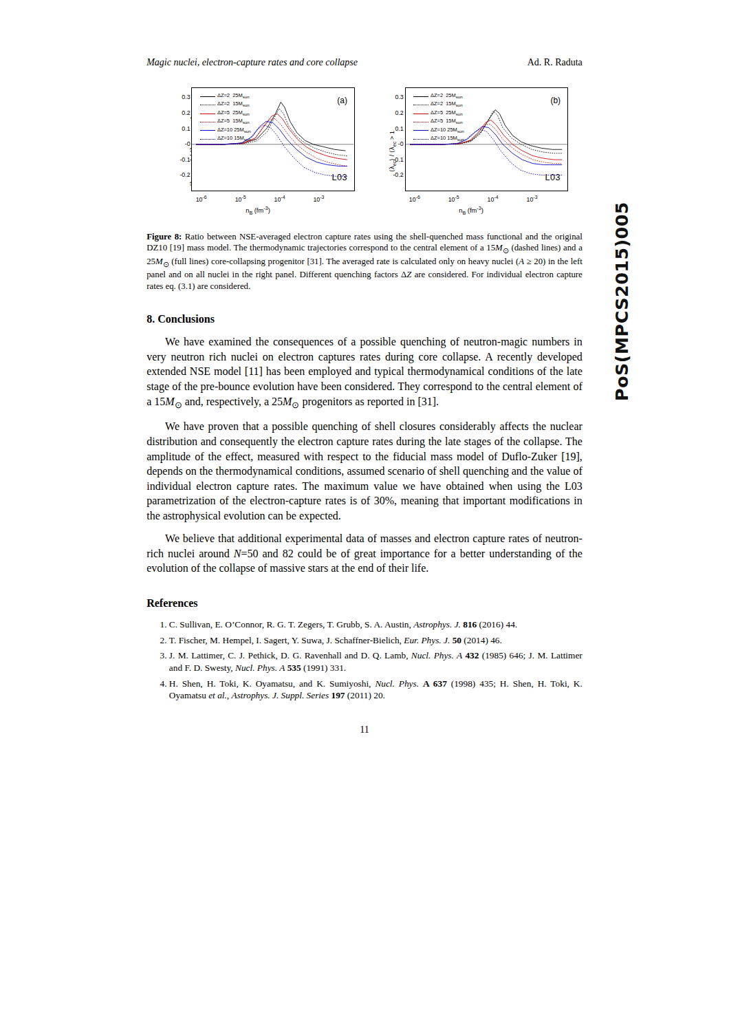Magic nuclei, electron-capture rates and core collapse
Ad. R. Raduta
PoS(MPCS2015)005
⟨λec heavy⟩ / ⟨λec heavy > 1
0.3 0.2 0.1 -0 -0.1 -0.2
(a)
L03
ΔZ=2 25Msun
ΔZ=2 15Msun
ΔZ=5 25Msun
ΔZ=5 15Msun
ΔZ=10 25Msun
ΔZ=10 15Msun
10-6 10-5 10-4 10-3
nB (fm-3)
⟨λec⟩ / ⟨λec > 1
0.3 0.2 0.1 -0 -0.1 -0.2
(b)
L03
ΔZ=2 25Msun
ΔZ=2 15Msun
ΔZ=5 25Msun
ΔZ=5 15Msun
ΔZ=10 25Msun
ΔZ=10 15Msun
10-6 10-5 10-4 10-3
nB (fm-3)
Figure 8: Ratio between NSE-averaged electron capture rates using the shell-quenched mass functional and the original DZ10 [19] mass model. The thermodynamic trajectories correspond to the central element of a 15M⊙ (dashed lines) and a 25M⊙ (full lines) core-collapsing progenitor [31]. The averaged rate is calculated only on heavy nuclei (A ≥ 20) in the left panel and on all nuclei in the right panel. Different quenching factors ΔZ are considered. For individual electron capture rates eq. (3.1) are considered.
8. Conclusions
We have examined the consequences of a possible quenching of neutron-magic numbers in very neutron rich nuclei on electron captures rates during core collapse. A recently developed extended NSE model [11] has been employed and typical thermodynamical conditions of the late stage of the pre-bounce evolution have been considered. They correspond to the central element of a 15M⊙ and, respectively, a 25M⊙ progenitors as reported in [31].
We have proven that a possible quenching of shell closures considerably affects the nuclear distribution and consequently the electron capture rates during the late stages of the collapse. The amplitude of the effect, measured with respect to the fiducial mass model of Duflo-Zuker [19], depends on the thermodynamical conditions, assumed scenario of shell quenching and the value of individual electron capture rates. The maximum value we have obtained when using the L03 parametrization of the electron-capture rates is of 30%, meaning that important modifications in the astrophysical evolution can be expected.
We believe that additional experimental data of masses and electron capture rates of neutron-rich nuclei around N=50 and 82 could be of great importance for a better understanding of the evolution of the collapse of massive stars at the end of their life.
References
C. Sullivan, E. O’Connor, R. G. T. Zegers, T. Grubb, S. A. Austin, Astrophys. J. 816 (2016) 44.
T. Fischer, M. Hempel, I. Sagert, Y. Suwa, J. Schaffner-Bielich, Eur. Phys. J. 50 (2014) 46.
J. M. Lattimer, C. J. Pethick, D. G. Ravenhall and D. Q. Lamb, Nucl. Phys. A 432 (1985) 646; J. M. Lattimer and F. D. Swesty, Nucl. Phys. A 535 (1991) 331.
H. Shen, H. Toki, K. Oyamatsu, and K. Sumiyoshi, Nucl. Phys. A 637 (1998) 435; H. Shen, H. Toki, K. Oyamatsu et al., Astrophys. J. Suppl. Series 197 (2011) 20.
11